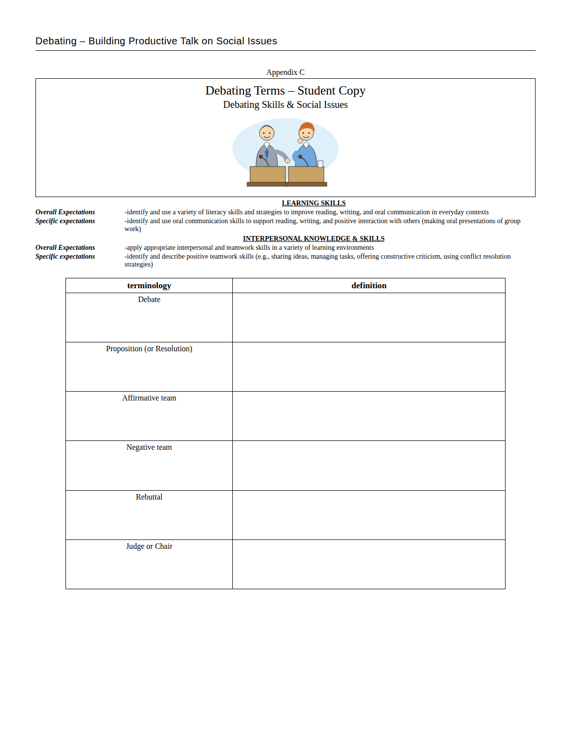Debating – Building Productive Talk on Social Issues
Appendix C
Debating Terms – Student Copy
Debating Skills & Social Issues
| LEARNING SKILLS |
| Overall Expectations | -identify and use a variety of literacy skills and strategies to improve reading, writing, and oral communication in everyday contexts |
| Specific expectations | -identify and use oral communication skills to support reading, writing, and positive interaction with others (making oral presentations of group work) |
| INTERPERSONAL KNOWLEDGE & SKILLS |
| Overall Expectations | -apply appropriate interpersonal and teamwork skills in a variety of learning environments |
| Specific expectations | -identify and describe positive teamwork skills (e.g., sharing ideas, managing tasks, offering constructive criticism, using conflict resolution strategies) |
| terminology | definition |
| --- | --- |
| Debate | |
| Proposition (or Resolution) | |
| Affirmative team | |
| Negative team | |
| Rebuttal | |
| Judge or Chair | |